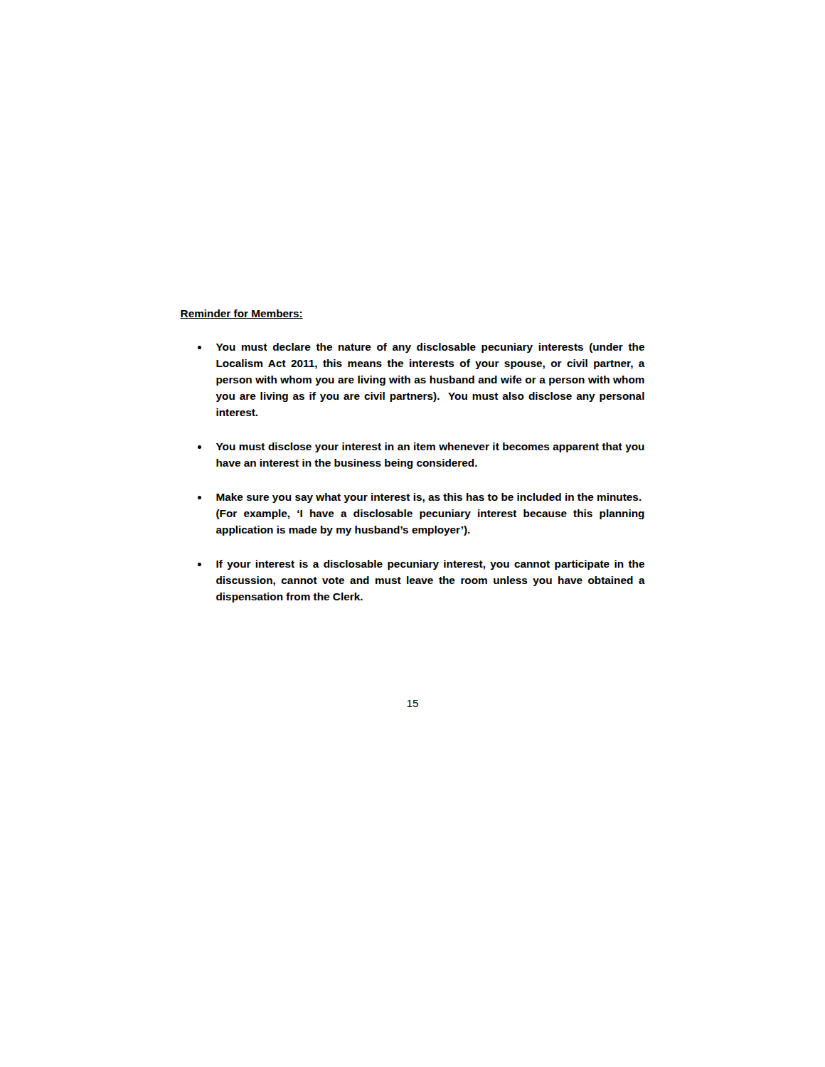Reminder for Members:
You must declare the nature of any disclosable pecuniary interests (under the Localism Act 2011, this means the interests of your spouse, or civil partner, a person with whom you are living with as husband and wife or a person with whom you are living as if you are civil partners). You must also disclose any personal interest.
You must disclose your interest in an item whenever it becomes apparent that you have an interest in the business being considered.
Make sure you say what your interest is, as this has to be included in the minutes. (For example, ‘I have a disclosable pecuniary interest because this planning application is made by my husband’s employer’).
If your interest is a disclosable pecuniary interest, you cannot participate in the discussion, cannot vote and must leave the room unless you have obtained a dispensation from the Clerk.
15